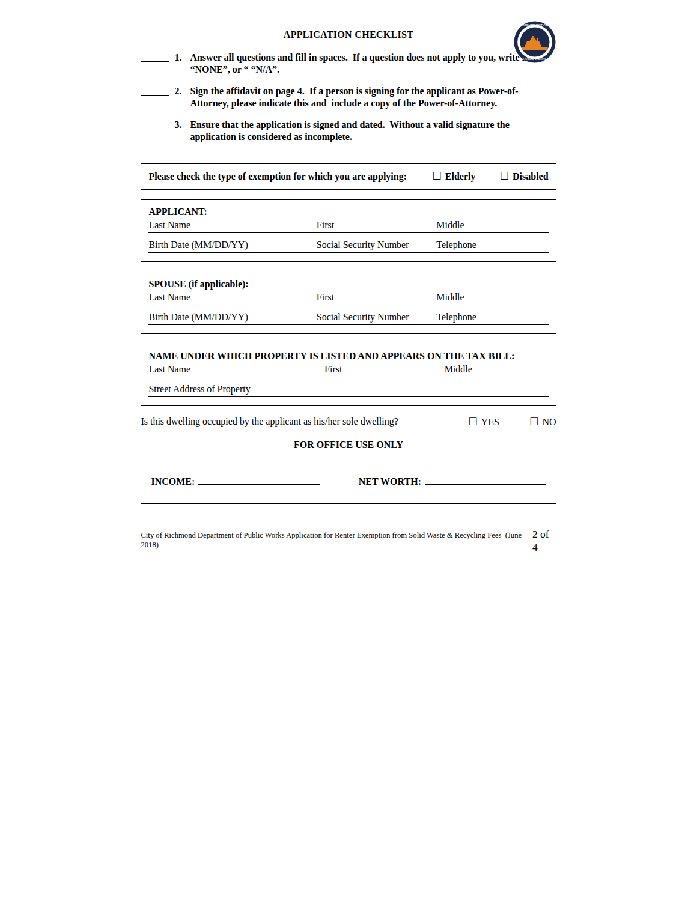DEPARTMENT OF PUBLIC WORKS
APPLICATION CHECKLIST
1. Answer all questions and fill in spaces. If a question does not apply to you, write in “NONE”, or “ “N/A”.
2. Sign the affidavit on page 4. If a person is signing for the applicant as Power-of-Attorney, please indicate this and include a copy of the Power-of-Attorney.
3. Ensure that the application is signed and dated. Without a valid signature the application is considered as incomplete.
Please check the type of exemption for which you are applying: ☐Elderly ☐Disabled
APPLICANT:
Last Name
First
Middle
Birth Date (MM/DD/YY)
Social Security Number
Telephone
SPOUSE (if applicable):
Last Name
First
Middle
Birth Date (MM/DD/YY)
Social Security Number
Telephone
NAME UNDER WHICH PROPERTY IS LISTED AND APPEARS ON THE TAX BILL:
Last Name
First
Middle
Street Address of Property
Is this dwelling occupied by the applicant as his/her sole dwelling? ☐YES ☐NO
FOR OFFICE USE ONLY
INCOME: NET WORTH:
City of Richmond Department of Public Works Application for Renter Exemption from Solid Waste & Recycling Fees (June 2018) 2 of 4